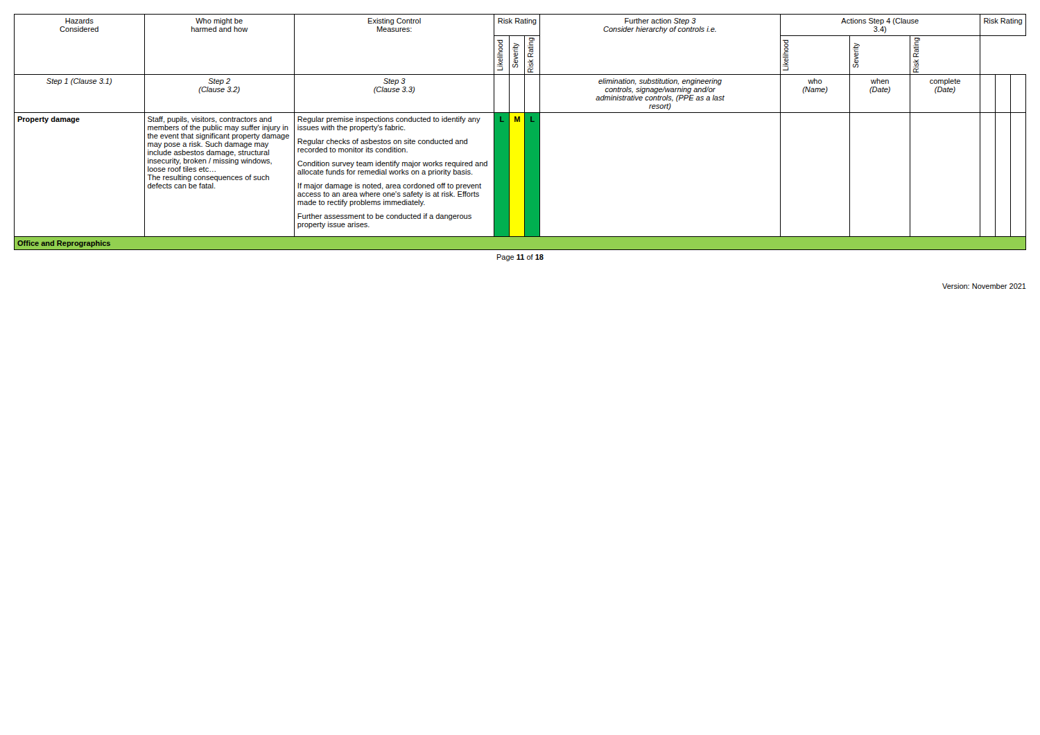| Hazards Considered | Who might be harmed and how | Existing Control Measures: | Risk Rating | Further action Step 3 Consider hierarchy of controls i.e. | Actions Step 4 (Clause 3.4) | Risk Rating |
| --- | --- | --- | --- | --- | --- | --- |
| Likelihood | Severity | Risk Rating | Likelihood | Severity | Risk Rating |
| Step 1 (Clause 3.1) | Step 2 (Clause 3.2) | Step 3 (Clause 3.3) | | | | elimination, substitution, engineering controls, signage/warning and/or administrative controls, (PPE as a last resort) | who (Name) | when (Date) | complete (Date) | | | |
| Property damage | Staff, pupils, visitors, contractors and members of the public may suffer injury in the event that significant property damage may pose a risk. Such damage may include asbestos damage, structural insecurity, broken / missing windows, loose roof tiles etc… The resulting consequences of such defects can be fatal. | Regular premise inspections conducted to identify any issues with the property's fabric. Regular checks of asbestos on site conducted and recorded to monitor its condition. Condition survey team identify major works required and allocate funds for remedial works on a priority basis. If major damage is noted, area cordoned off to prevent access to an area where one's safety is at risk. Efforts made to rectify problems immediately. Further assessment to be conducted if a dangerous property issue arises. | L | M | L | | | | | | | |
| Office and Reprographics |
Page 11 of 18
Version: November 2021